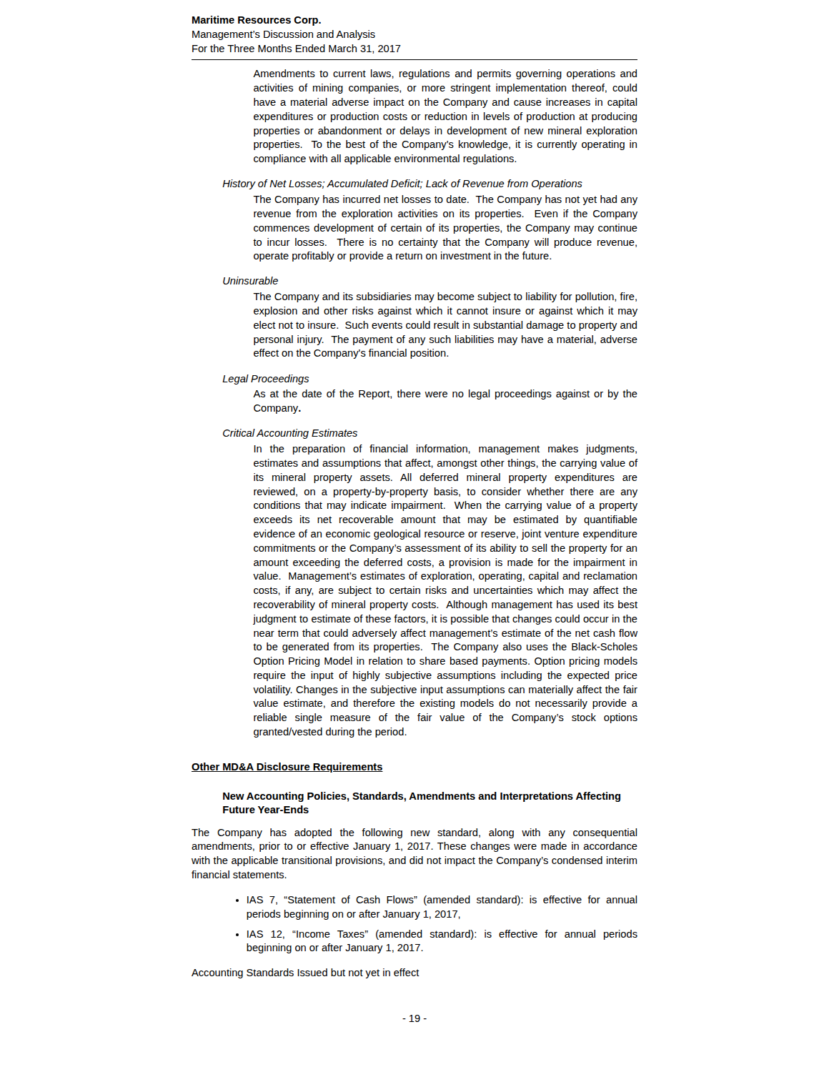Maritime Resources Corp.
Management’s Discussion and Analysis
For the Three Months Ended March 31, 2017
Amendments to current laws, regulations and permits governing operations and activities of mining companies, or more stringent implementation thereof, could have a material adverse impact on the Company and cause increases in capital expenditures or production costs or reduction in levels of production at producing properties or abandonment or delays in development of new mineral exploration properties. To the best of the Company's knowledge, it is currently operating in compliance with all applicable environmental regulations.
History of Net Losses; Accumulated Deficit; Lack of Revenue from Operations
The Company has incurred net losses to date. The Company has not yet had any revenue from the exploration activities on its properties. Even if the Company commences development of certain of its properties, the Company may continue to incur losses. There is no certainty that the Company will produce revenue, operate profitably or provide a return on investment in the future.
Uninsurable
The Company and its subsidiaries may become subject to liability for pollution, fire, explosion and other risks against which it cannot insure or against which it may elect not to insure. Such events could result in substantial damage to property and personal injury. The payment of any such liabilities may have a material, adverse effect on the Company's financial position.
Legal Proceedings
As at the date of the Report, there were no legal proceedings against or by the Company.
Critical Accounting Estimates
In the preparation of financial information, management makes judgments, estimates and assumptions that affect, amongst other things, the carrying value of its mineral property assets. All deferred mineral property expenditures are reviewed, on a property-by-property basis, to consider whether there are any conditions that may indicate impairment. When the carrying value of a property exceeds its net recoverable amount that may be estimated by quantifiable evidence of an economic geological resource or reserve, joint venture expenditure commitments or the Company’s assessment of its ability to sell the property for an amount exceeding the deferred costs, a provision is made for the impairment in value. Management’s estimates of exploration, operating, capital and reclamation costs, if any, are subject to certain risks and uncertainties which may affect the recoverability of mineral property costs. Although management has used its best judgment to estimate of these factors, it is possible that changes could occur in the near term that could adversely affect management’s estimate of the net cash flow to be generated from its properties. The Company also uses the Black-Scholes Option Pricing Model in relation to share based payments. Option pricing models require the input of highly subjective assumptions including the expected price volatility. Changes in the subjective input assumptions can materially affect the fair value estimate, and therefore the existing models do not necessarily provide a reliable single measure of the fair value of the Company’s stock options granted/vested during the period.
Other MD&A Disclosure Requirements
New Accounting Policies, Standards, Amendments and Interpretations Affecting Future Year-Ends
The Company has adopted the following new standard, along with any consequential amendments, prior to or effective January 1, 2017. These changes were made in accordance with the applicable transitional provisions, and did not impact the Company’s condensed interim financial statements.
IAS 7, “Statement of Cash Flows” (amended standard): is effective for annual periods beginning on or after January 1, 2017,
IAS 12, “Income Taxes” (amended standard): is effective for annual periods beginning on or after January 1, 2017.
Accounting Standards Issued but not yet in effect
- 19 -